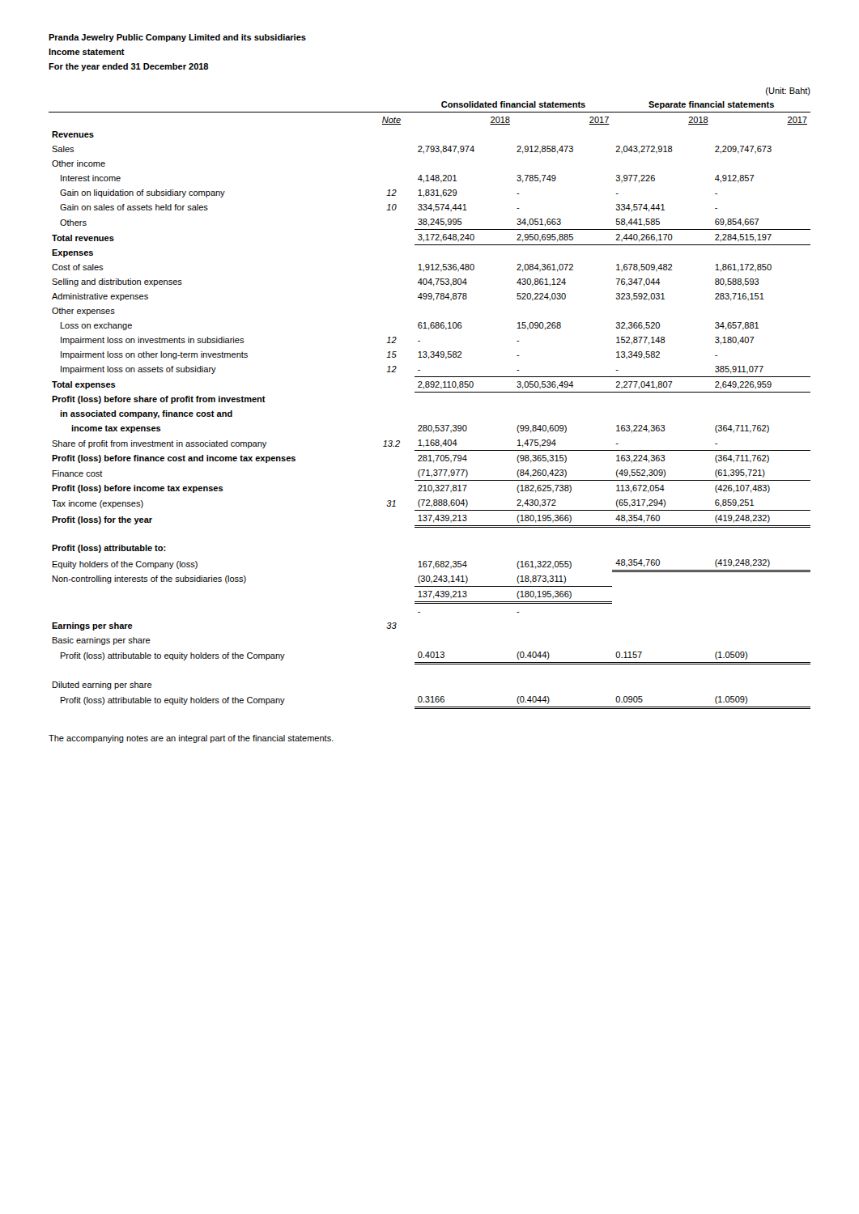Pranda Jewelry Public Company Limited and its subsidiaries
Income statement
For the year ended 31 December 2018
(Unit: Baht)
| | | Consolidated financial statements | Separate financial statements |
| --- | --- | --- | --- |
| | Note | 2018 | 2017 | 2018 | 2017 |
| Revenues | | | | | |
| Sales | | 2,793,847,974 | 2,912,858,473 | 2,043,272,918 | 2,209,747,673 |
| Other income | | | | | |
| Interest income | | 4,148,201 | 3,785,749 | 3,977,226 | 4,912,857 |
| Gain on liquidation of subsidiary company | 12 | 1,831,629 | - | - | - |
| Gain on sales of assets held for sales | 10 | 334,574,441 | - | 334,574,441 | - |
| Others | | 38,245,995 | 34,051,663 | 58,441,585 | 69,854,667 |
| Total revenues | | 3,172,648,240 | 2,950,695,885 | 2,440,266,170 | 2,284,515,197 |
| Expenses | | | | | |
| Cost of sales | | 1,912,536,480 | 2,084,361,072 | 1,678,509,482 | 1,861,172,850 |
| Selling and distribution expenses | | 404,753,804 | 430,861,124 | 76,347,044 | 80,588,593 |
| Administrative expenses | | 499,784,878 | 520,224,030 | 323,592,031 | 283,716,151 |
| Other expenses | | | | | |
| Loss on exchange | | 61,686,106 | 15,090,268 | 32,366,520 | 34,657,881 |
| Impairment loss on investments in subsidiaries | 12 | - | - | 152,877,148 | 3,180,407 |
| Impairment loss on other long-term investments | 15 | 13,349,582 | - | 13,349,582 | - |
| Impairment loss on assets of subsidiary | 12 | - | - | - | 385,911,077 |
| Total expenses | | 2,892,110,850 | 3,050,536,494 | 2,277,041,807 | 2,649,226,959 |
| Profit (loss) before share of profit from investment | | | | | |
| in associated company, finance cost and | | | | | |
| income tax expenses | | 280,537,390 | (99,840,609) | 163,224,363 | (364,711,762) |
| Share of profit from investment in associated company | 13.2 | 1,168,404 | 1,475,294 | - | - |
| Profit (loss) before finance cost and income tax expenses | | 281,705,794 | (98,365,315) | 163,224,363 | (364,711,762) |
| Finance cost | | (71,377,977) | (84,260,423) | (49,552,309) | (61,395,721) |
| Profit (loss) before income tax expenses | | 210,327,817 | (182,625,738) | 113,672,054 | (426,107,483) |
| Tax income (expenses) | 31 | (72,888,604) | 2,430,372 | (65,317,294) | 6,859,251 |
| Profit (loss) for the year | | 137,439,213 | (180,195,366) | 48,354,760 | (419,248,232) |
| Profit (loss) attributable to: | | | | | |
| Equity holders of the Company (loss) | | 167,682,354 | (161,322,055) | 48,354,760 | (419,248,232) |
| Non-controlling interests of the subsidiaries (loss) | | (30,243,141) | (18,873,311) | | |
| | | 137,439,213 | (180,195,366) | | |
| | | - | - | | |
| Earnings per share | 33 | | | | |
| Basic earnings per share | | | | | |
| Profit (loss) attributable to equity holders of the Company | | 0.4013 | (0.4044) | 0.1157 | (1.0509) |
| Diluted earning per share | | | | | |
| Profit (loss) attributable to equity holders of the Company | | 0.3166 | (0.4044) | 0.0905 | (1.0509) |
The accompanying notes are an integral part of the financial statements.